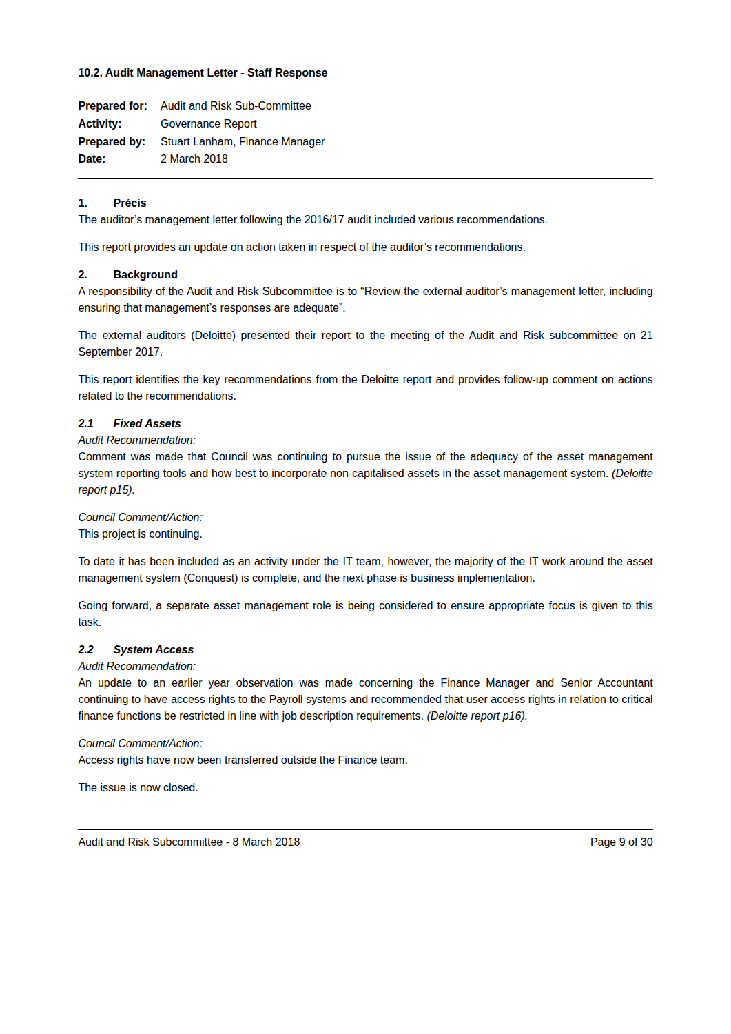10.2. Audit Management Letter - Staff Response
| Prepared for: | Audit and Risk Sub-Committee |
| Activity: | Governance Report |
| Prepared by: | Stuart Lanham, Finance Manager |
| Date: | 2 March 2018 |
1. Précis
The auditor’s management letter following the 2016/17 audit included various recommendations.
This report provides an update on action taken in respect of the auditor’s recommendations.
2. Background
A responsibility of the Audit and Risk Subcommittee is to “Review the external auditor’s management letter, including ensuring that management’s responses are adequate”.
The external auditors (Deloitte) presented their report to the meeting of the Audit and Risk subcommittee on 21 September 2017.
This report identifies the key recommendations from the Deloitte report and provides follow-up comment on actions related to the recommendations.
2.1 Fixed Assets
Audit Recommendation:
Comment was made that Council was continuing to pursue the issue of the adequacy of the asset management system reporting tools and how best to incorporate non-capitalised assets in the asset management system. (Deloitte report p15).
Council Comment/Action:
This project is continuing.
To date it has been included as an activity under the IT team, however, the majority of the IT work around the asset management system (Conquest) is complete, and the next phase is business implementation.
Going forward, a separate asset management role is being considered to ensure appropriate focus is given to this task.
2.2 System Access
Audit Recommendation:
An update to an earlier year observation was made concerning the Finance Manager and Senior Accountant continuing to have access rights to the Payroll systems and recommended that user access rights in relation to critical finance functions be restricted in line with job description requirements. (Deloitte report p16).
Council Comment/Action:
Access rights have now been transferred outside the Finance team.
The issue is now closed.
Audit and Risk Subcommittee - 8 March 2018 Page 9 of 30